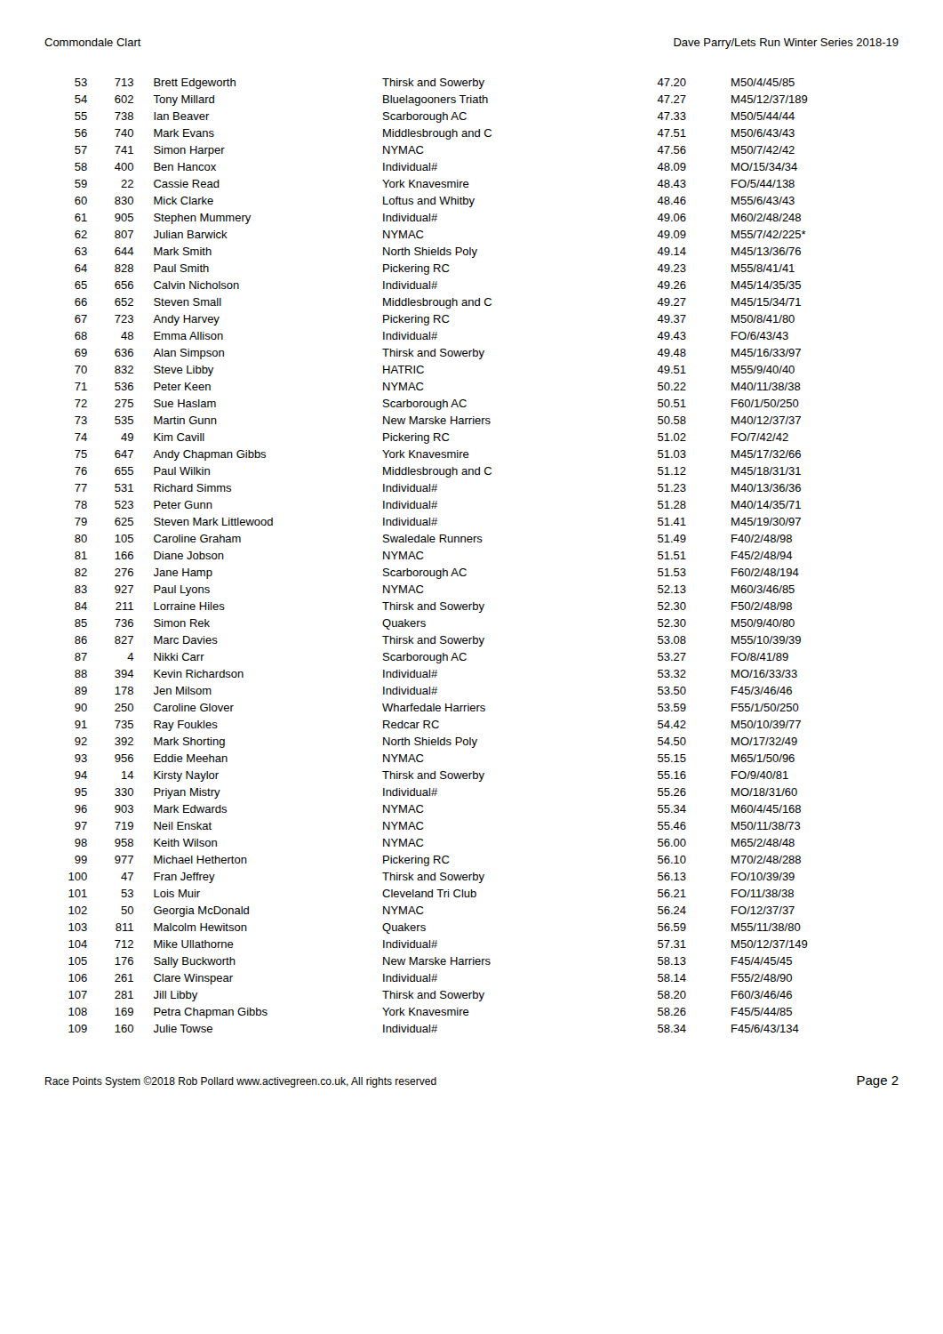Commondale Clart
Dave Parry/Lets Run Winter Series 2018-19
| 53 | 713 | Brett Edgeworth | Thirsk and Sowerby | 47.20 | M50/4/45/85 |
| 54 | 602 | Tony Millard | Bluelagooners Triath | 47.27 | M45/12/37/189 |
| 55 | 738 | Ian Beaver | Scarborough AC | 47.33 | M50/5/44/44 |
| 56 | 740 | Mark Evans | Middlesbrough and C | 47.51 | M50/6/43/43 |
| 57 | 741 | Simon Harper | NYMAC | 47.56 | M50/7/42/42 |
| 58 | 400 | Ben Hancox | Individual# | 48.09 | MO/15/34/34 |
| 59 | 22 | Cassie Read | York Knavesmire | 48.43 | FO/5/44/138 |
| 60 | 830 | Mick Clarke | Loftus and Whitby | 48.46 | M55/6/43/43 |
| 61 | 905 | Stephen Mummery | Individual# | 49.06 | M60/2/48/248 |
| 62 | 807 | Julian Barwick | NYMAC | 49.09 | M55/7/42/225* |
| 63 | 644 | Mark Smith | North Shields Poly | 49.14 | M45/13/36/76 |
| 64 | 828 | Paul Smith | Pickering RC | 49.23 | M55/8/41/41 |
| 65 | 656 | Calvin Nicholson | Individual# | 49.26 | M45/14/35/35 |
| 66 | 652 | Steven Small | Middlesbrough and C | 49.27 | M45/15/34/71 |
| 67 | 723 | Andy Harvey | Pickering RC | 49.37 | M50/8/41/80 |
| 68 | 48 | Emma Allison | Individual# | 49.43 | FO/6/43/43 |
| 69 | 636 | Alan Simpson | Thirsk and Sowerby | 49.48 | M45/16/33/97 |
| 70 | 832 | Steve Libby | HATRIC | 49.51 | M55/9/40/40 |
| 71 | 536 | Peter Keen | NYMAC | 50.22 | M40/11/38/38 |
| 72 | 275 | Sue Haslam | Scarborough AC | 50.51 | F60/1/50/250 |
| 73 | 535 | Martin Gunn | New Marske Harriers | 50.58 | M40/12/37/37 |
| 74 | 49 | Kim Cavill | Pickering RC | 51.02 | FO/7/42/42 |
| 75 | 647 | Andy Chapman Gibbs | York Knavesmire | 51.03 | M45/17/32/66 |
| 76 | 655 | Paul Wilkin | Middlesbrough and C | 51.12 | M45/18/31/31 |
| 77 | 531 | Richard Simms | Individual# | 51.23 | M40/13/36/36 |
| 78 | 523 | Peter Gunn | Individual# | 51.28 | M40/14/35/71 |
| 79 | 625 | Steven Mark Littlewood | Individual# | 51.41 | M45/19/30/97 |
| 80 | 105 | Caroline Graham | Swaledale Runners | 51.49 | F40/2/48/98 |
| 81 | 166 | Diane Jobson | NYMAC | 51.51 | F45/2/48/94 |
| 82 | 276 | Jane Hamp | Scarborough AC | 51.53 | F60/2/48/194 |
| 83 | 927 | Paul Lyons | NYMAC | 52.13 | M60/3/46/85 |
| 84 | 211 | Lorraine Hiles | Thirsk and Sowerby | 52.30 | F50/2/48/98 |
| 85 | 736 | Simon Rek | Quakers | 52.30 | M50/9/40/80 |
| 86 | 827 | Marc Davies | Thirsk and Sowerby | 53.08 | M55/10/39/39 |
| 87 | 4 | Nikki Carr | Scarborough AC | 53.27 | FO/8/41/89 |
| 88 | 394 | Kevin Richardson | Individual# | 53.32 | MO/16/33/33 |
| 89 | 178 | Jen Milsom | Individual# | 53.50 | F45/3/46/46 |
| 90 | 250 | Caroline Glover | Wharfedale Harriers | 53.59 | F55/1/50/250 |
| 91 | 735 | Ray Foukles | Redcar RC | 54.42 | M50/10/39/77 |
| 92 | 392 | Mark Shorting | North Shields Poly | 54.50 | MO/17/32/49 |
| 93 | 956 | Eddie Meehan | NYMAC | 55.15 | M65/1/50/96 |
| 94 | 14 | Kirsty Naylor | Thirsk and Sowerby | 55.16 | FO/9/40/81 |
| 95 | 330 | Priyan Mistry | Individual# | 55.26 | MO/18/31/60 |
| 96 | 903 | Mark Edwards | NYMAC | 55.34 | M60/4/45/168 |
| 97 | 719 | Neil Enskat | NYMAC | 55.46 | M50/11/38/73 |
| 98 | 958 | Keith Wilson | NYMAC | 56.00 | M65/2/48/48 |
| 99 | 977 | Michael Hetherton | Pickering RC | 56.10 | M70/2/48/288 |
| 100 | 47 | Fran Jeffrey | Thirsk and Sowerby | 56.13 | FO/10/39/39 |
| 101 | 53 | Lois Muir | Cleveland Tri Club | 56.21 | FO/11/38/38 |
| 102 | 50 | Georgia McDonald | NYMAC | 56.24 | FO/12/37/37 |
| 103 | 811 | Malcolm Hewitson | Quakers | 56.59 | M55/11/38/80 |
| 104 | 712 | Mike Ullathorne | Individual# | 57.31 | M50/12/37/149 |
| 105 | 176 | Sally Buckworth | New Marske Harriers | 58.13 | F45/4/45/45 |
| 106 | 261 | Clare Winspear | Individual# | 58.14 | F55/2/48/90 |
| 107 | 281 | Jill Libby | Thirsk and Sowerby | 58.20 | F60/3/46/46 |
| 108 | 169 | Petra Chapman Gibbs | York Knavesmire | 58.26 | F45/5/44/85 |
| 109 | 160 | Julie Towse | Individual# | 58.34 | F45/6/43/134 |
Race Points System ©2018 Rob Pollard www.activegreen.co.uk, All rights reserved
Page 2